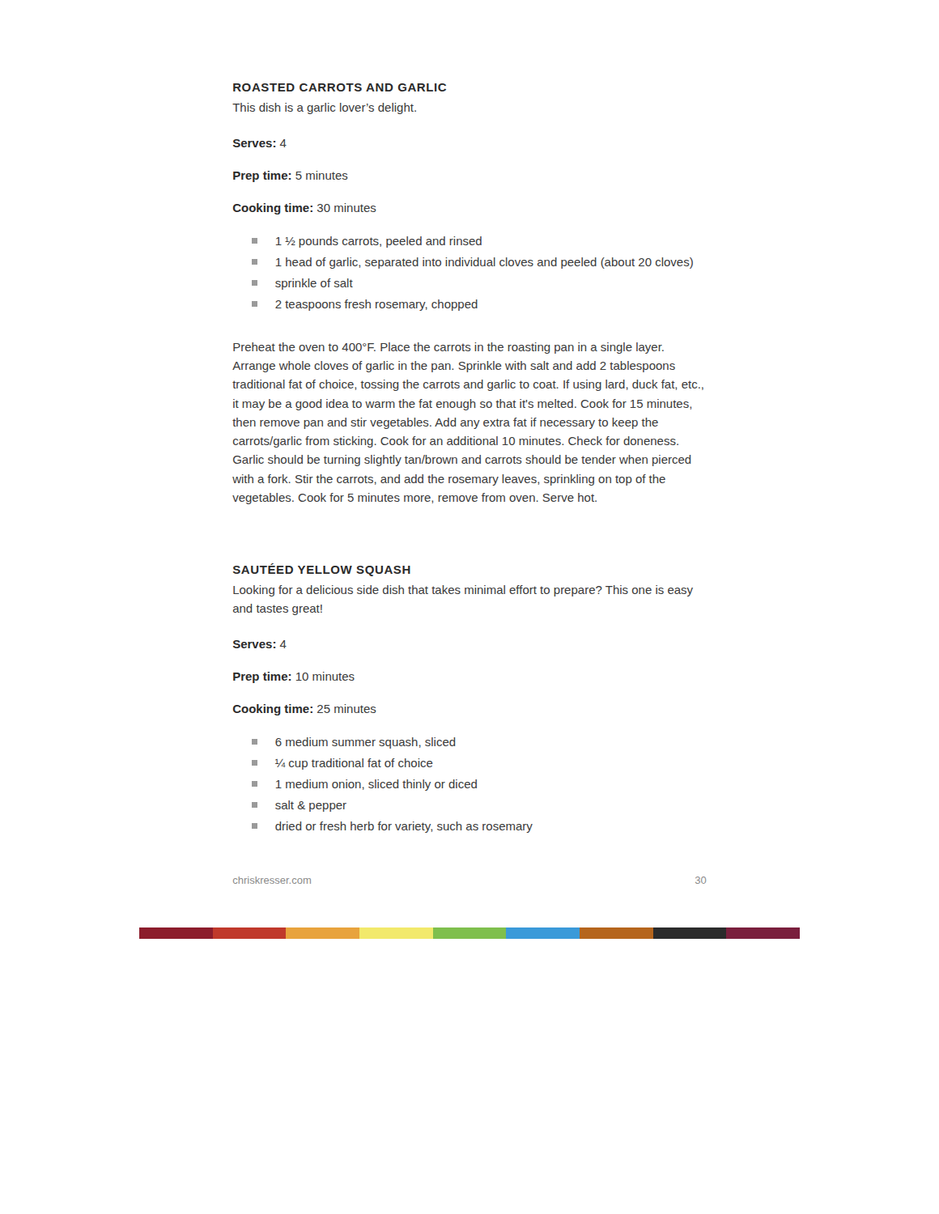ROASTED CARROTS AND GARLIC
This dish is a garlic lover’s delight.
Serves: 4
Prep time: 5 minutes
Cooking time: 30 minutes
1 ½ pounds carrots, peeled and rinsed
1 head of garlic, separated into individual cloves and peeled (about 20 cloves)
sprinkle of salt
2 teaspoons fresh rosemary, chopped
Preheat the oven to 400°F. Place the carrots in the roasting pan in a single layer. Arrange whole cloves of garlic in the pan. Sprinkle with salt and add 2 tablespoons traditional fat of choice, tossing the carrots and garlic to coat. If using lard, duck fat, etc., it may be a good idea to warm the fat enough so that it's melted. Cook for 15 minutes, then remove pan and stir vegetables. Add any extra fat if necessary to keep the carrots/garlic from sticking. Cook for an additional 10 minutes. Check for doneness. Garlic should be turning slightly tan/brown and carrots should be tender when pierced with a fork. Stir the carrots, and add the rosemary leaves, sprinkling on top of the vegetables. Cook for 5 minutes more, remove from oven. Serve hot.
SAUTÉED YELLOW SQUASH
Looking for a delicious side dish that takes minimal effort to prepare? This one is easy and tastes great!
Serves: 4
Prep time: 10 minutes
Cooking time: 25 minutes
6 medium summer squash, sliced
¼ cup traditional fat of choice
1 medium onion, sliced thinly or diced
salt & pepper
dried or fresh herb for variety, such as rosemary
chriskresser.com 30